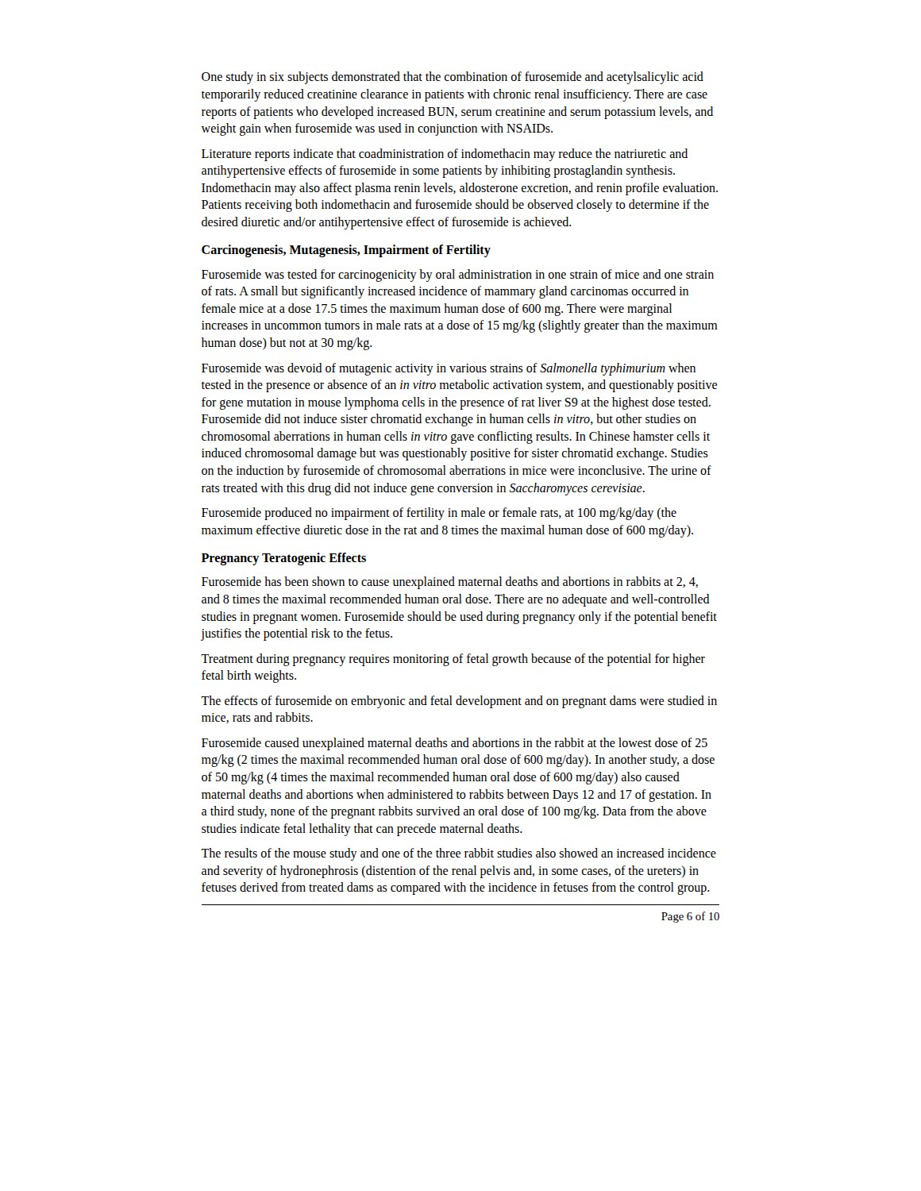One study in six subjects demonstrated that the combination of furosemide and acetylsalicylic acid temporarily reduced creatinine clearance in patients with chronic renal insufficiency. There are case reports of patients who developed increased BUN, serum creatinine and serum potassium levels, and weight gain when furosemide was used in conjunction with NSAIDs.
Literature reports indicate that coadministration of indomethacin may reduce the natriuretic and antihypertensive effects of furosemide in some patients by inhibiting prostaglandin synthesis. Indomethacin may also affect plasma renin levels, aldosterone excretion, and renin profile evaluation. Patients receiving both indomethacin and furosemide should be observed closely to determine if the desired diuretic and/or antihypertensive effect of furosemide is achieved.
Carcinogenesis, Mutagenesis, Impairment of Fertility
Furosemide was tested for carcinogenicity by oral administration in one strain of mice and one strain of rats. A small but significantly increased incidence of mammary gland carcinomas occurred in female mice at a dose 17.5 times the maximum human dose of 600 mg. There were marginal increases in uncommon tumors in male rats at a dose of 15 mg/kg (slightly greater than the maximum human dose) but not at 30 mg/kg.
Furosemide was devoid of mutagenic activity in various strains of Salmonella typhimurium when tested in the presence or absence of an in vitro metabolic activation system, and questionably positive for gene mutation in mouse lymphoma cells in the presence of rat liver S9 at the highest dose tested. Furosemide did not induce sister chromatid exchange in human cells in vitro, but other studies on chromosomal aberrations in human cells in vitro gave conflicting results. In Chinese hamster cells it induced chromosomal damage but was questionably positive for sister chromatid exchange. Studies on the induction by furosemide of chromosomal aberrations in mice were inconclusive. The urine of rats treated with this drug did not induce gene conversion in Saccharomyces cerevisiae.
Furosemide produced no impairment of fertility in male or female rats, at 100 mg/kg/day (the maximum effective diuretic dose in the rat and 8 times the maximal human dose of 600 mg/day).
Pregnancy Teratogenic Effects
Furosemide has been shown to cause unexplained maternal deaths and abortions in rabbits at 2, 4, and 8 times the maximal recommended human oral dose. There are no adequate and well-controlled studies in pregnant women. Furosemide should be used during pregnancy only if the potential benefit justifies the potential risk to the fetus.
Treatment during pregnancy requires monitoring of fetal growth because of the potential for higher fetal birth weights.
The effects of furosemide on embryonic and fetal development and on pregnant dams were studied in mice, rats and rabbits.
Furosemide caused unexplained maternal deaths and abortions in the rabbit at the lowest dose of 25 mg/kg (2 times the maximal recommended human oral dose of 600 mg/day). In another study, a dose of 50 mg/kg (4 times the maximal recommended human oral dose of 600 mg/day) also caused maternal deaths and abortions when administered to rabbits between Days 12 and 17 of gestation. In a third study, none of the pregnant rabbits survived an oral dose of 100 mg/kg. Data from the above studies indicate fetal lethality that can precede maternal deaths.
The results of the mouse study and one of the three rabbit studies also showed an increased incidence and severity of hydronephrosis (distention of the renal pelvis and, in some cases, of the ureters) in fetuses derived from treated dams as compared with the incidence in fetuses from the control group.
Page 6 of 10